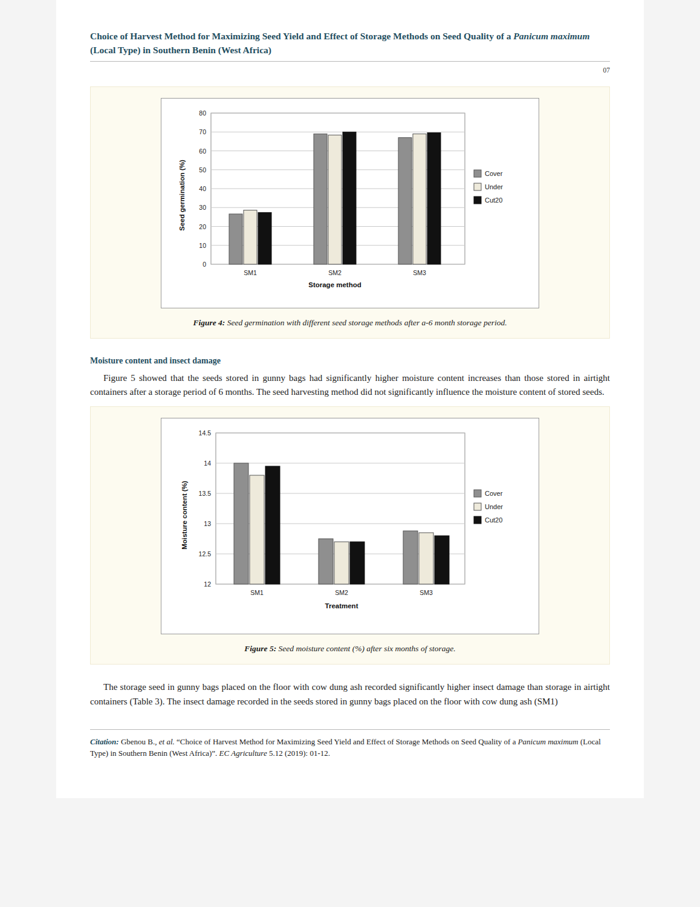Choice of Harvest Method for Maximizing Seed Yield and Effect of Storage Methods on Seed Quality of a Panicum maximum (Local Type) in Southern Benin (West Africa)
07
0 10 20 30 40 50 60 70 80 Seed germination (%) SM1 SM2 SM3 Storage method Cover Under Cut20
Figure 4: Seed germination with different seed storage methods after a-6 month storage period.
Moisture content and insect damage
Figure 5 showed that the seeds stored in gunny bags had significantly higher moisture content increases than those stored in airtight containers after a storage period of 6 months. The seed harvesting method did not significantly influence the moisture content of stored seeds.
12 12.5 13 13.5 14 14.5 Moisture content (%) SM1 SM2 SM3 Treatment Cover Under Cut20
Figure 5: Seed moisture content (%) after six months of storage.
The storage seed in gunny bags placed on the floor with cow dung ash recorded significantly higher insect damage than storage in airtight containers (Table 3). The insect damage recorded in the seeds stored in gunny bags placed on the floor with cow dung ash (SM1)
Citation: Gbenou B., et al. “Choice of Harvest Method for Maximizing Seed Yield and Effect of Storage Methods on Seed Quality of a Panicum maximum (Local Type) in Southern Benin (West Africa)”. EC Agriculture 5.12 (2019): 01-12.